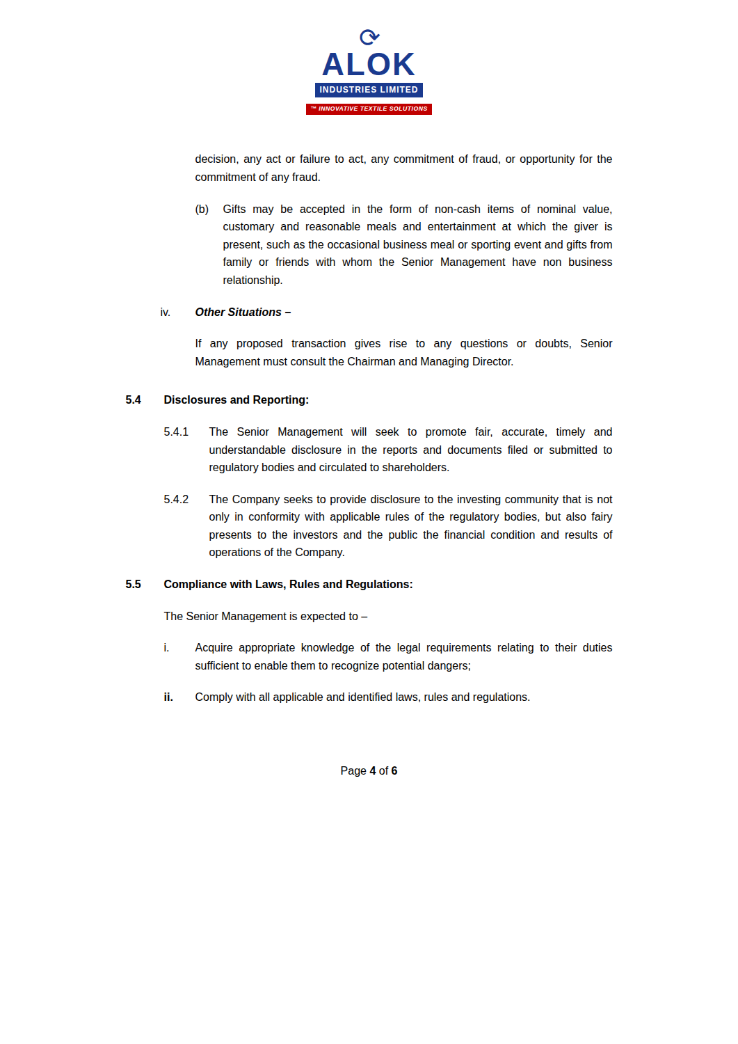⟳
ALOK
INDUSTRIES LIMITED
™ INNOVATIVE TEXTILE SOLUTIONS
decision, any act or failure to act, any commitment of fraud, or opportunity for the commitment of any fraud.
(b)
Gifts may be accepted in the form of non-cash items of nominal value, customary and reasonable meals and entertainment at which the giver is present, such as the occasional business meal or sporting event and gifts from family or friends with whom the Senior Management have non business relationship.
iv.
Other Situations –
If any proposed transaction gives rise to any questions or doubts, Senior Management must consult the Chairman and Managing Director.
5.4
Disclosures and Reporting:
5.4.1
The Senior Management will seek to promote fair, accurate, timely and understandable disclosure in the reports and documents filed or submitted to regulatory bodies and circulated to shareholders.
5.4.2
The Company seeks to provide disclosure to the investing community that is not only in conformity with applicable rules of the regulatory bodies, but also fairy presents to the investors and the public the financial condition and results of operations of the Company.
5.5
Compliance with Laws, Rules and Regulations:
The Senior Management is expected to –
i.
Acquire appropriate knowledge of the legal requirements relating to their duties sufficient to enable them to recognize potential dangers;
ii.
Comply with all applicable and identified laws, rules and regulations.
Page 4 of 6